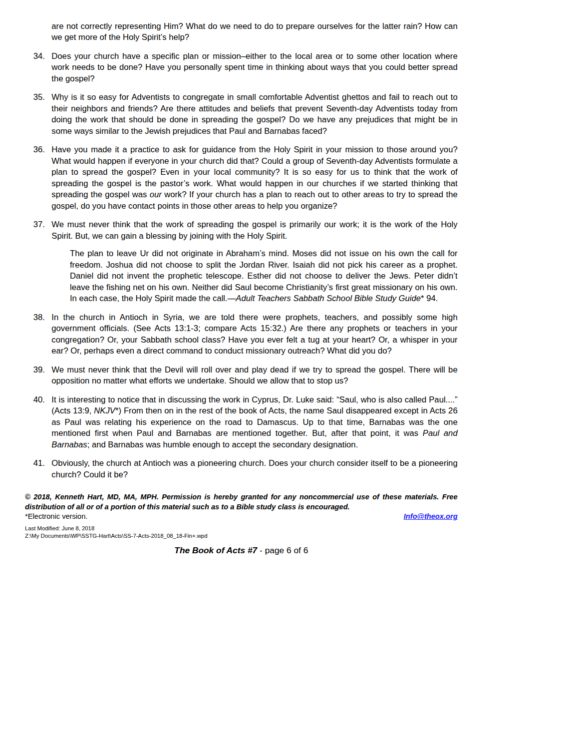are not correctly representing Him? What do we need to do to prepare ourselves for the latter rain? How can we get more of the Holy Spirit’s help?
34. Does your church have a specific plan or mission–either to the local area or to some other location where work needs to be done? Have you personally spent time in thinking about ways that you could better spread the gospel?
35. Why is it so easy for Adventists to congregate in small comfortable Adventist ghettos and fail to reach out to their neighbors and friends? Are there attitudes and beliefs that prevent Seventh-day Adventists today from doing the work that should be done in spreading the gospel? Do we have any prejudices that might be in some ways similar to the Jewish prejudices that Paul and Barnabas faced?
36. Have you made it a practice to ask for guidance from the Holy Spirit in your mission to those around you? What would happen if everyone in your church did that? Could a group of Seventh-day Adventists formulate a plan to spread the gospel? Even in your local community? It is so easy for us to think that the work of spreading the gospel is the pastor’s work. What would happen in our churches if we started thinking that spreading the gospel was our work? If your church has a plan to reach out to other areas to try to spread the gospel, do you have contact points in those other areas to help you organize?
37. We must never think that the work of spreading the gospel is primarily our work; it is the work of the Holy Spirit. But, we can gain a blessing by joining with the Holy Spirit.
The plan to leave Ur did not originate in Abraham’s mind. Moses did not issue on his own the call for freedom. Joshua did not choose to split the Jordan River. Isaiah did not pick his career as a prophet. Daniel did not invent the prophetic telescope. Esther did not choose to deliver the Jews. Peter didn’t leave the fishing net on his own. Neither did Saul become Christianity’s first great missionary on his own. In each case, the Holy Spirit made the call.—Adult Teachers Sabbath School Bible Study Guide* 94.
38. In the church in Antioch in Syria, we are told there were prophets, teachers, and possibly some high government officials. (See Acts 13:1-3; compare Acts 15:32.) Are there any prophets or teachers in your congregation? Or, your Sabbath school class? Have you ever felt a tug at your heart? Or, a whisper in your ear? Or, perhaps even a direct command to conduct missionary outreach? What did you do?
39. We must never think that the Devil will roll over and play dead if we try to spread the gospel. There will be opposition no matter what efforts we undertake. Should we allow that to stop us?
40. It is interesting to notice that in discussing the work in Cyprus, Dr. Luke said: “Saul, who is also called Paul....” (Acts 13:9, NKJV*) From then on in the rest of the book of Acts, the name Saul disappeared except in Acts 26 as Paul was relating his experience on the road to Damascus. Up to that time, Barnabas was the one mentioned first when Paul and Barnabas are mentioned together. But, after that point, it was Paul and Barnabas; and Barnabas was humble enough to accept the secondary designation.
41. Obviously, the church at Antioch was a pioneering church. Does your church consider itself to be a pioneering church? Could it be?
© 2018, Kenneth Hart, MD, MA, MPH. Permission is hereby granted for any noncommercial use of these materials. Free distribution of all or of a portion of this material such as to a Bible study class is encouraged.
*Electronic version.Info@theox.org
Last Modified: June 8, 2018
Z:\My Documents\WP\SSTG-Hart\Acts\SS-7-Acts-2018_08_18-Fin+.wpd
The Book of Acts #7 - page 6 of 6